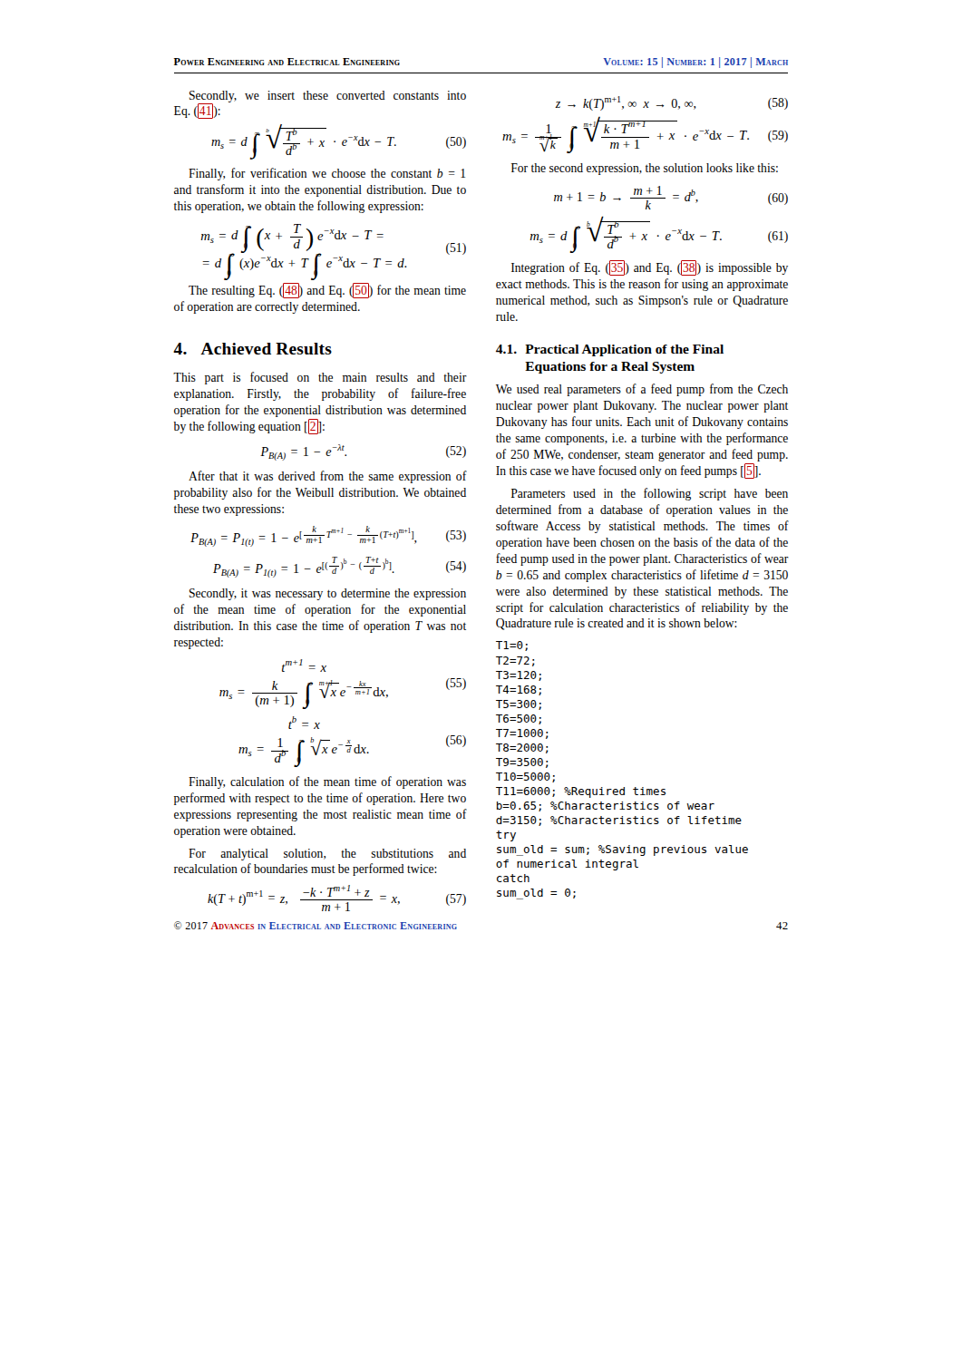Power Engineering and Electrical Engineering
Volume: 15 | Number: 1 | 2017 | March
Secondly, we insert these converted constants into Eq. (41):
ms = d ∞∫0 b√Tb db + x · e−x dx − T.
(50)
Finally, for verification we choose the constant b = 1 and transform it into the exponential distribution. Due to this operation, we obtain the following expression:
ms = d ∞∫0 (x + Td) e−x dx − T =
= d ∞∫0 (x)e−x dx + T ∞∫0 e−x dx − T = d.
(51)
The resulting Eq. (48) and Eq. (50) for the mean time of operation are correctly determined.
4. Achieved Results
This part is focused on the main results and their explanation. Firstly, the probability of failure-free operation for the exponential distribution was determined by the following equation [2]:
PB(A) = 1 − e−λt.
(52)
After that it was derived from the same expression of probability also for the Weibull distribution. We obtained these two expressions:
PB(A) = P1(t) = 1 − e[km+1 Tm+1 − km+1(T+t)m+1],
(53)
PB(A) = P1(t) = 1 − e[(Td)b − (T+t d)b].
(54)
Secondly, it was necessary to determine the expression of the mean time of operation for the exponential distribution. In this case the time of operation T was not respected:
tm+1 = x
ms = k(m + 1) ∞∫0 m+1√x e−kx m+1 dx,
(55)
tb = x
ms = 1 db ∞∫0 b√x e−xd dx.
(56)
Finally, calculation of the mean time of operation was performed with respect to the time of operation. Here two expressions representing the most realistic mean time of operation were obtained.
For analytical solution, the substitutions and recalculation of boundaries must be performed twice:
k(T + t)m+1 = z, −k · Tm+1 + z m + 1 = x,
(57)
z → k(T)m+1, ∞ x → 0, ∞,
(58)
ms = 1 m+1√k ∞∫0 m+1√k · Tm+1 m + 1 + x · e−x dx − T.
(59)
For the second expression, the solution looks like this:
m + 1 = b → m + 1 k = db,
(60)
ms = d ∞∫0 b√Tb db + x · e−x dx − T.
(61)
Integration of Eq. (35) and Eq. (38) is impossible by exact methods. This is the reason for using an approximate numerical method, such as Simpson's rule or Quadrature rule.
4.1. Practical Application of the Final Equations for a Real System
We used real parameters of a feed pump from the Czech nuclear power plant Dukovany. The nuclear power plant Dukovany has four units. Each unit of Dukovany contains the same components, i.e. a turbine with the performance of 250 MWe, condenser, steam generator and feed pump. In this case we have focused only on feed pumps [5].
Parameters used in the following script have been determined from a database of operation values in the software Access by statistical methods. The times of operation have been chosen on the basis of the data of the feed pump used in the power plant. Characteristics of wear b = 0.65 and complex characteristics of lifetime d = 3150 were also determined by these statistical methods. The script for calculation characteristics of reliability by the Quadrature rule is created and it is shown below:
T1=0;
T2=72;
T3=120;
T4=168;
T5=300;
T6=500;
T7=1000;
T8=2000;
T9=3500;
T10=5000;
T11=6000; %Required times
b=0.65; %Characteristics of wear
d=3150; %Characteristics of lifetime
try
sum_old = sum; %Saving previous value
of numerical integral
catch
sum_old = 0;
© 2017 Advances in Electrical and Electronic Engineering
42